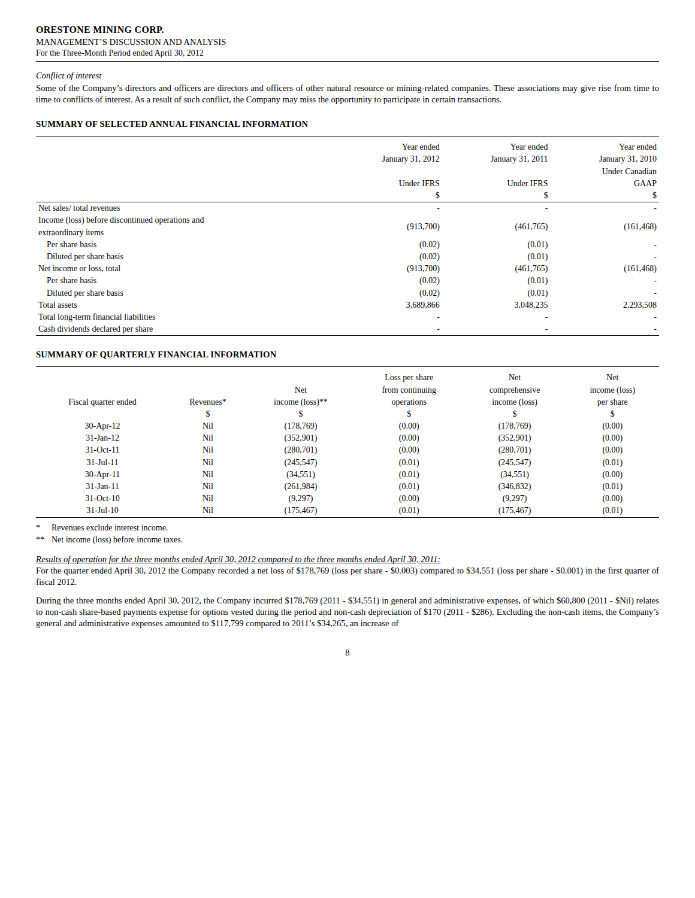ORESTONE MINING CORP.
MANAGEMENT’S DISCUSSION AND ANALYSIS
For the Three-Month Period ended April 30, 2012
Conflict of interest
Some of the Company’s directors and officers are directors and officers of other natural resource or mining-related companies. These associations may give rise from time to time to conflicts of interest. As a result of such conflict, the Company may miss the opportunity to participate in certain transactions.
SUMMARY OF SELECTED ANNUAL FINANCIAL INFORMATION
| | Year ended | Year ended | Year ended |
| | January 31, 2012 | January 31, 2011 | January 31, 2010 |
| | | | Under Canadian |
| | Under IFRS | Under IFRS | GAAP |
| | $ | $ | $ |
| Net sales/ total revenues | - | - | - |
| Income (loss) before discontinued operations and | (913,700) | (461,765) | (161,468) |
| extraordinary items |
| Per share basis | (0.02) | (0.01) | - |
| Diluted per share basis | (0.02) | (0.01) | - |
| Net income or loss, total | (913,700) | (461,765) | (161,468) |
| Per share basis | (0.02) | (0.01) | - |
| Diluted per share basis | (0.02) | (0.01) | - |
| Total assets | 3,689,866 | 3,048,235 | 2,293,508 |
| Total long-term financial liabilities | - | - | - |
| Cash dividends declared per share | - | - | - |
SUMMARY OF QUARTERLY FINANCIAL INFORMATION
| | | | Loss per share | Net | Net |
| --- | --- | --- | --- | --- | --- |
| | | Net | from continuing | comprehensive | income (loss) |
| Fiscal quarter ended | Revenues* | income (loss)** | operations | income (loss) | per share |
| | $ | $ | $ | $ | $ |
| 30-Apr-12 | Nil | (178,769) | (0.00) | (178,769) | (0.00) |
| 31-Jan-12 | Nil | (352,901) | (0.00) | (352,901) | (0.00) |
| 31-Oct-11 | Nil | (280,701) | (0.00) | (280,701) | (0.00) |
| 31-Jul-11 | Nil | (245,547) | (0.01) | (245,547) | (0.01) |
| 30-Apr-11 | Nil | (34,551) | (0.01) | (34,551) | (0.00) |
| 31-Jan-11 | Nil | (261,984) | (0.01) | (346,832) | (0.01) |
| 31-Oct-10 | Nil | (9,297) | (0.00) | (9,297) | (0.00) |
| 31-Jul-10 | Nil | (175,467) | (0.01) | (175,467) | (0.01) |
*Revenues exclude interest income.
**Net income (loss) before income taxes.
Results of operation for the three months ended April 30, 2012 compared to the three months ended April 30, 2011:
For the quarter ended April 30, 2012 the Company recorded a net loss of $178,769 (loss per share - $0.003) compared to $34,551 (loss per share - $0.001) in the first quarter of fiscal 2012.
During the three months ended April 30, 2012, the Company incurred $178,769 (2011 - $34,551) in general and administrative expenses, of which $60,800 (2011 - $Nil) relates to non-cash share-based payments expense for options vested during the period and non-cash depreciation of $170 (2011 - $286). Excluding the non-cash items, the Company’s general and administrative expenses amounted to $117,799 compared to 2011’s $34,265, an increase of
8